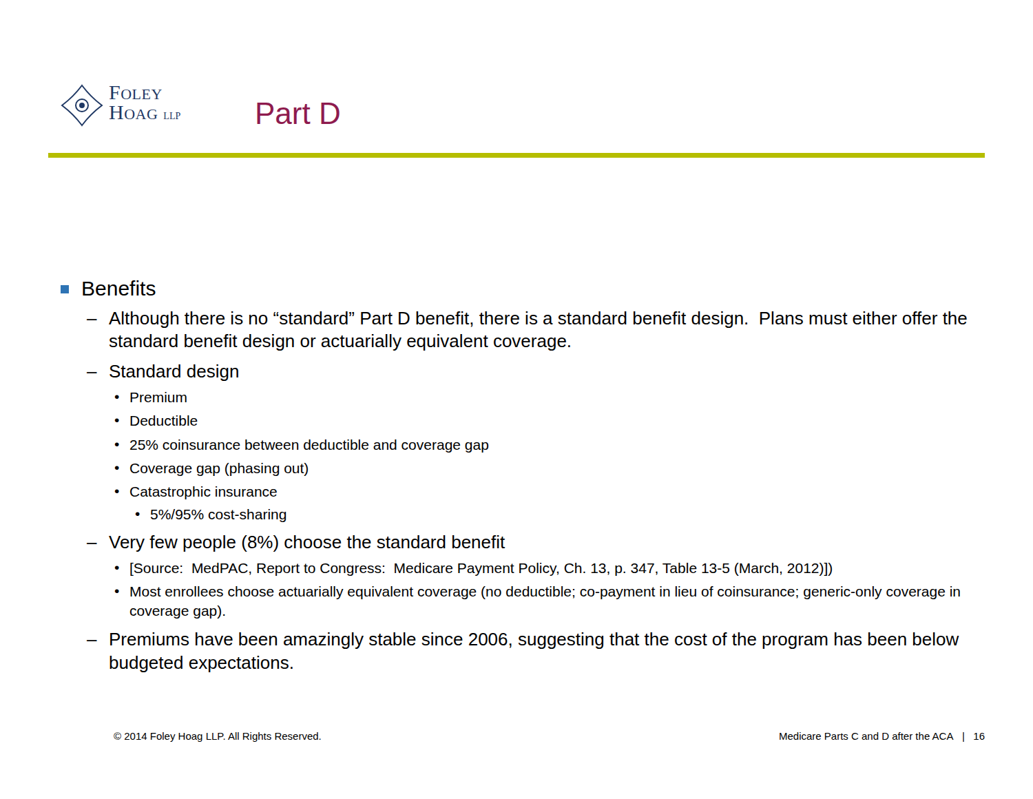FOLEY
HOAG LLP
Part D
Benefits
Although there is no “standard” Part D benefit, there is a standard benefit design. Plans must either offer the standard benefit design or actuarially equivalent coverage.
Standard design
Premium
Deductible
25% coinsurance between deductible and coverage gap
Coverage gap (phasing out)
Catastrophic insurance
5%/95% cost-sharing
Very few people (8%) choose the standard benefit
[Source: MedPAC, Report to Congress: Medicare Payment Policy, Ch. 13, p. 347, Table 13-5 (March, 2012)])
Most enrollees choose actuarially equivalent coverage (no deductible; co-payment in lieu of coinsurance; generic-only coverage in coverage gap).
Premiums have been amazingly stable since 2006, suggesting that the cost of the program has been below budgeted expectations.
© 2014 Foley Hoag LLP. All Rights Reserved.
Medicare Parts C and D after the ACA | 16